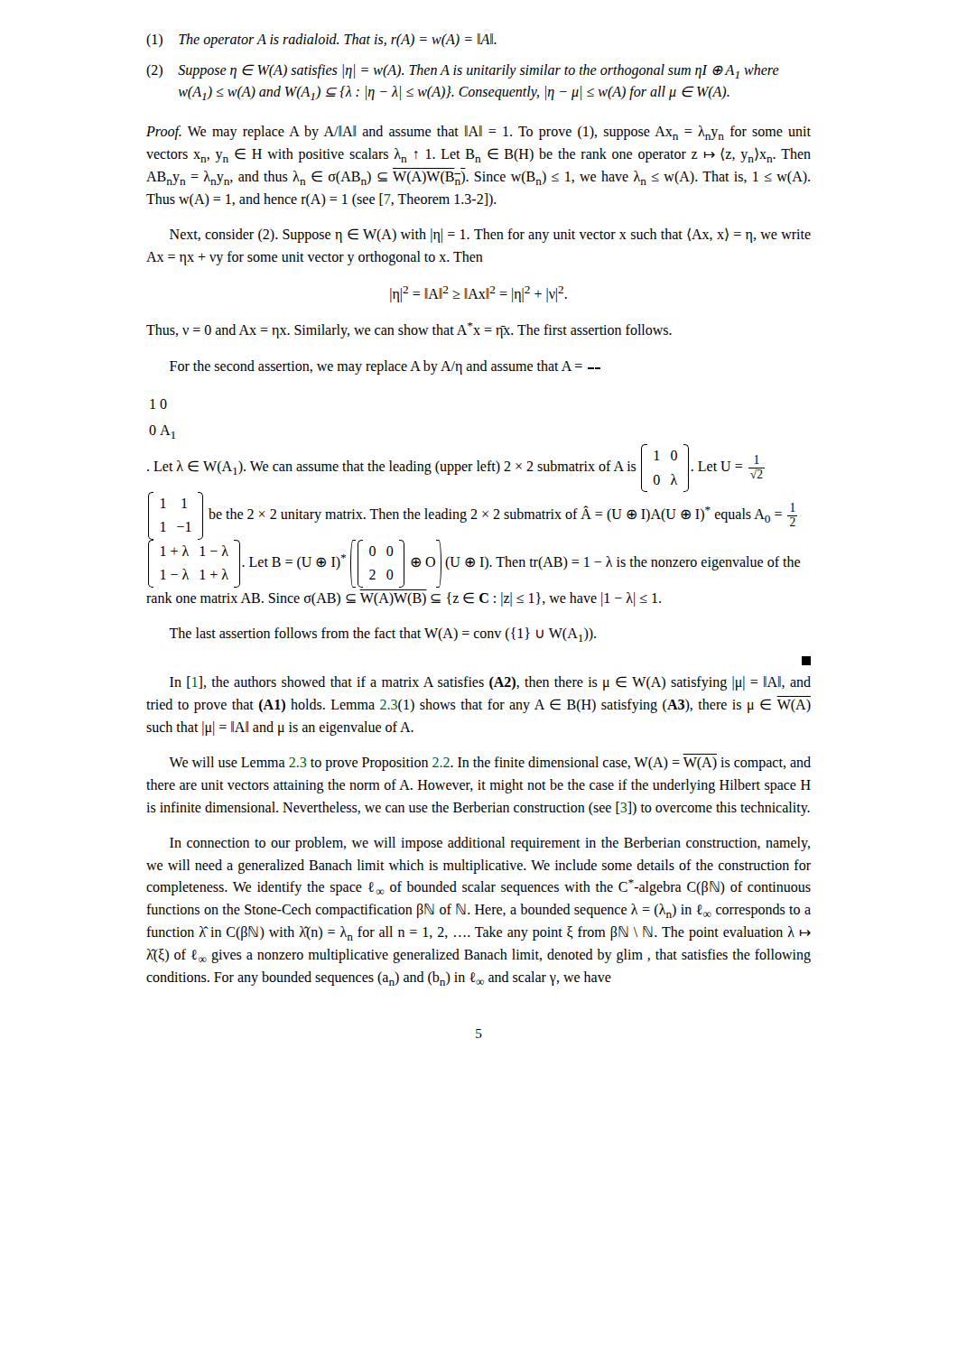(1) The operator A is radialoid. That is, r(A) = w(A) = ‖A‖.
(2) Suppose η ∈ W(A) satisfies |η| = w(A). Then A is unitarily similar to the orthogonal sum ηI ⊕ A1 where w(A1) ≤ w(A) and W(A1) ⊆ {λ : |η − λ| ≤ w(A)}. Consequently, |η − μ| ≤ w(A) for all μ ∈ W(A).
Proof. We may replace A by A/‖A‖ and assume that ‖A‖ = 1. To prove (1), suppose Axn = λnyn for some unit vectors xn, yn ∈ H with positive scalars λn ↑ 1. Let Bn ∈ B(H) be the rank one operator z ↦ ⟨z, yn⟩xn. Then ABnyn = λnyn, and thus λn ∈ σ(ABn) ⊆ W(A)W(Bn). Since w(Bn) ≤ 1, we have λn ≤ w(A). That is, 1 ≤ w(A). Thus w(A) = 1, and hence r(A) = 1 (see [7, Theorem 1.3-2]).
Next, consider (2). Suppose η ∈ W(A) with |η| = 1. Then for any unit vector x such that ⟨Ax, x⟩ = η, we write Ax = ηx + νy for some unit vector y orthogonal to x. Then
|η|2 = ‖A‖2 ≥ ‖Ax‖2 = |η|2 + |ν|2.
Thus, ν = 0 and Ax = ηx. Similarly, we can show that A*x = η̄x. The first assertion follows.
For the second assertion, we may replace A by A/η and assume that A =
| 1 | 0 |
| 0 | A 1 |
. Let λ ∈ W(A1). We can assume that the leading (upper left) 2 × 2 submatrix of A is
| 1 | 0 |
| 0 | λ |
. Let U = 1√2
| 1 | 1 |
| 1 | −1 |
be the 2 × 2 unitary matrix. Then the leading 2 × 2 submatrix of Â = (U ⊕ I)A(U ⊕ I)* equals A0 = 12
| 1 + λ | 1 − λ |
| 1 − λ | 1 + λ |
. Let B = (U ⊕ I)*
| 0 | 0 |
| 2 | 0 |
⊕ O (U ⊕ I). Then tr(AB) = 1 − λ is the nonzero eigenvalue of the rank one matrix AB. Since σ(AB) ⊆ W(A)W(B) ⊆ {z ∈ C : |z| ≤ 1}, we have |1 − λ| ≤ 1.
The last assertion follows from the fact that W(A) = conv ({1} ∪ W(A1)).
In [1], the authors showed that if a matrix A satisfies (A2), then there is μ ∈ W(A) satisfying |μ| = ‖A‖, and tried to prove that (A1) holds. Lemma 2.3(1) shows that for any A ∈ B(H) satisfying (A3), there is μ ∈ W(A) such that |μ| = ‖A‖ and μ is an eigenvalue of A.
We will use Lemma 2.3 to prove Proposition 2.2. In the finite dimensional case, W(A) = W(A) is compact, and there are unit vectors attaining the norm of A. However, it might not be the case if the underlying Hilbert space H is infinite dimensional. Nevertheless, we can use the Berberian construction (see [3]) to overcome this technicality.
In connection to our problem, we will impose additional requirement in the Berberian construction, namely, we will need a generalized Banach limit which is multiplicative. We include some details of the construction for completeness. We identify the space ℓ∞ of bounded scalar sequences with the C*-algebra C(βℕ) of continuous functions on the Stone-Cech compactification βℕ of ℕ. Here, a bounded sequence λ = (λn) in ℓ∞ corresponds to a function λ̂ in C(βℕ) with λ̂(n) = λn for all n = 1, 2, …. Take any point ξ from βℕ \ ℕ. The point evaluation λ ↦ λ̂(ξ) of ℓ∞ gives a nonzero multiplicative generalized Banach limit, denoted by glim , that satisfies the following conditions. For any bounded sequences (an) and (bn) in ℓ∞ and scalar γ, we have
5